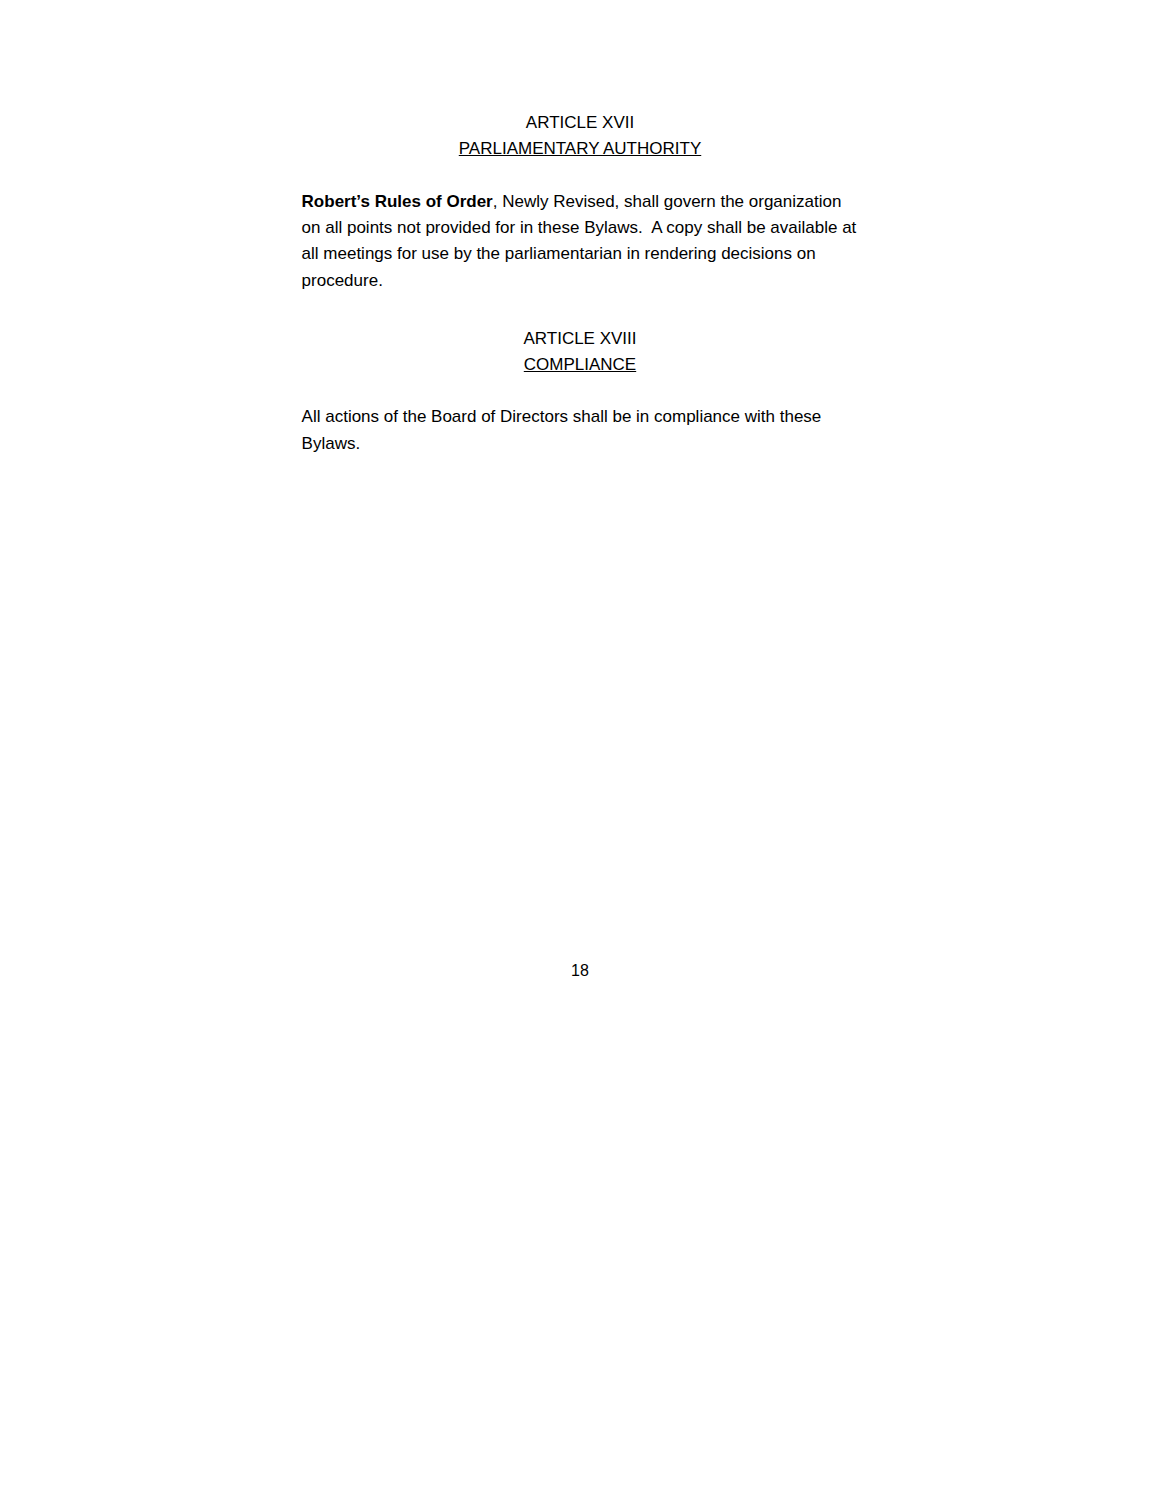ARTICLE XVII
PARLIAMENTARY AUTHORITY
Robert’s Rules of Order, Newly Revised, shall govern the organization on all points not provided for in these Bylaws. A copy shall be available at all meetings for use by the parliamentarian in rendering decisions on procedure.
ARTICLE XVIII
COMPLIANCE
All actions of the Board of Directors shall be in compliance with these Bylaws.
18